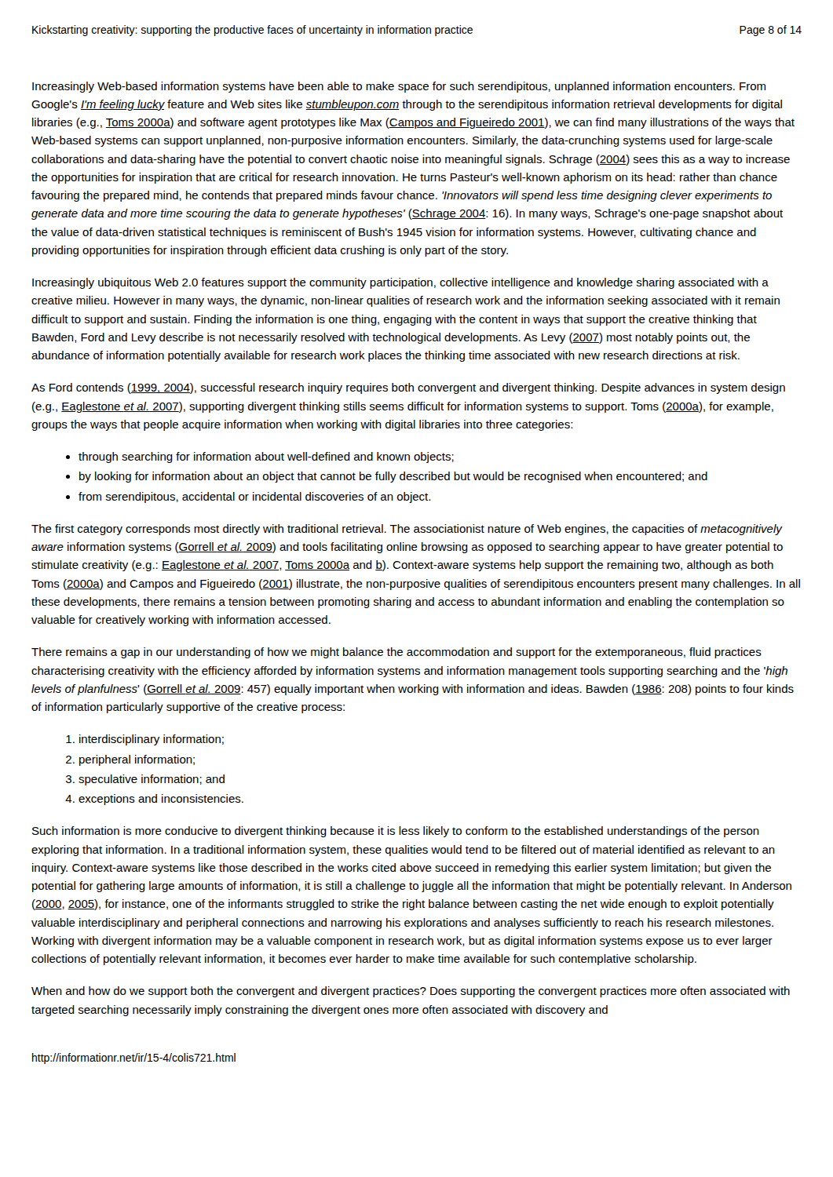Kickstarting creativity: supporting the productive faces of uncertainty in information practice Page 8 of 14
Increasingly Web-based information systems have been able to make space for such serendipitous, unplanned information encounters. From Google's I'm feeling lucky feature and Web sites like stumbleupon.com through to the serendipitous information retrieval developments for digital libraries (e.g., Toms 2000a) and software agent prototypes like Max (Campos and Figueiredo 2001), we can find many illustrations of the ways that Web-based systems can support unplanned, non-purposive information encounters. Similarly, the data-crunching systems used for large-scale collaborations and data-sharing have the potential to convert chaotic noise into meaningful signals. Schrage (2004) sees this as a way to increase the opportunities for inspiration that are critical for research innovation. He turns Pasteur's well-known aphorism on its head: rather than chance favouring the prepared mind, he contends that prepared minds favour chance. 'Innovators will spend less time designing clever experiments to generate data and more time scouring the data to generate hypotheses' (Schrage 2004: 16). In many ways, Schrage's one-page snapshot about the value of data-driven statistical techniques is reminiscent of Bush's 1945 vision for information systems. However, cultivating chance and providing opportunities for inspiration through efficient data crushing is only part of the story.
Increasingly ubiquitous Web 2.0 features support the community participation, collective intelligence and knowledge sharing associated with a creative milieu. However in many ways, the dynamic, non-linear qualities of research work and the information seeking associated with it remain difficult to support and sustain. Finding the information is one thing, engaging with the content in ways that support the creative thinking that Bawden, Ford and Levy describe is not necessarily resolved with technological developments. As Levy (2007) most notably points out, the abundance of information potentially available for research work places the thinking time associated with new research directions at risk.
As Ford contends (1999, 2004), successful research inquiry requires both convergent and divergent thinking. Despite advances in system design (e.g., Eaglestone et al. 2007), supporting divergent thinking stills seems difficult for information systems to support. Toms (2000a), for example, groups the ways that people acquire information when working with digital libraries into three categories:
through searching for information about well-defined and known objects;
by looking for information about an object that cannot be fully described but would be recognised when encountered; and
from serendipitous, accidental or incidental discoveries of an object.
The first category corresponds most directly with traditional retrieval. The associationist nature of Web engines, the capacities of metacognitively aware information systems (Gorrell et al. 2009) and tools facilitating online browsing as opposed to searching appear to have greater potential to stimulate creativity (e.g.: Eaglestone et al. 2007, Toms 2000a and b). Context-aware systems help support the remaining two, although as both Toms (2000a) and Campos and Figueiredo (2001) illustrate, the non-purposive qualities of serendipitous encounters present many challenges. In all these developments, there remains a tension between promoting sharing and access to abundant information and enabling the contemplation so valuable for creatively working with information accessed.
There remains a gap in our understanding of how we might balance the accommodation and support for the extemporaneous, fluid practices characterising creativity with the efficiency afforded by information systems and information management tools supporting searching and the 'high levels of planfulness' (Gorrell et al. 2009: 457) equally important when working with information and ideas. Bawden (1986: 208) points to four kinds of information particularly supportive of the creative process:
interdisciplinary information;
peripheral information;
speculative information; and
exceptions and inconsistencies.
Such information is more conducive to divergent thinking because it is less likely to conform to the established understandings of the person exploring that information. In a traditional information system, these qualities would tend to be filtered out of material identified as relevant to an inquiry. Context-aware systems like those described in the works cited above succeed in remedying this earlier system limitation; but given the potential for gathering large amounts of information, it is still a challenge to juggle all the information that might be potentially relevant. In Anderson (2000, 2005), for instance, one of the informants struggled to strike the right balance between casting the net wide enough to exploit potentially valuable interdisciplinary and peripheral connections and narrowing his explorations and analyses sufficiently to reach his research milestones. Working with divergent information may be a valuable component in research work, but as digital information systems expose us to ever larger collections of potentially relevant information, it becomes ever harder to make time available for such contemplative scholarship.
When and how do we support both the convergent and divergent practices? Does supporting the convergent practices more often associated with targeted searching necessarily imply constraining the divergent ones more often associated with discovery and
http://informationr.net/ir/15-4/colis721.html